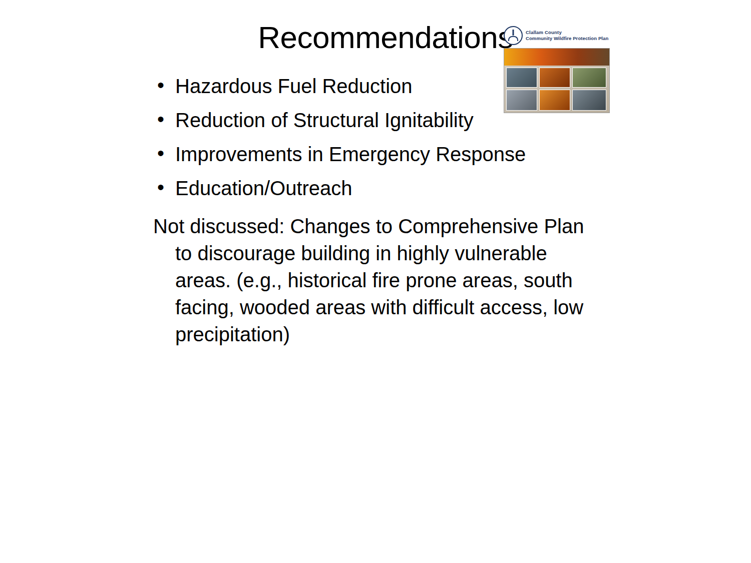Clallam County
Community Wildfire Protection Plan
Recommendations
Hazardous Fuel Reduction
Reduction of Structural Ignitability
Improvements in Emergency Response
Education/Outreach
Not discussed: Changes to Comprehensive Plan to discourage building in highly vulnerable areas. (e.g., historical fire prone areas, south facing, wooded areas with difficult access, low precipitation)